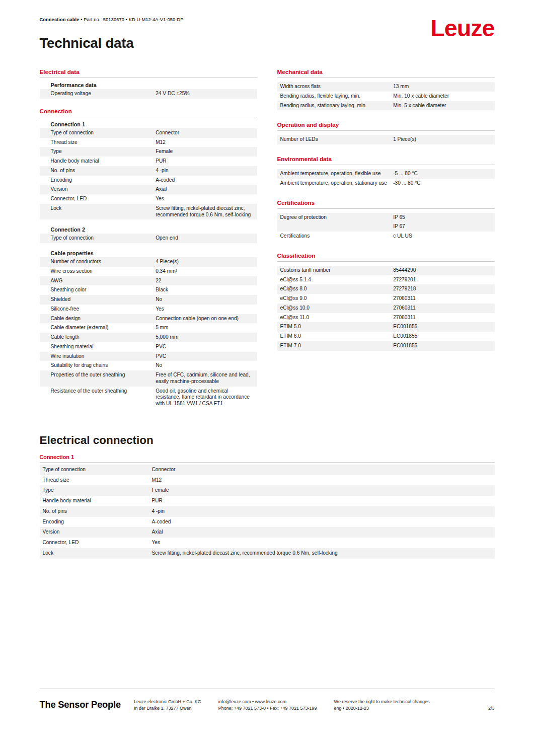Connection cable • Part no.: 50130670 • KD U-M12-4A-V1-050-DP
Technical data
Leuze
Electrical data
Performance data
| Operating voltage | 24 V DC ±25% |
Connection
Connection 1
| Type of connection | Connector |
| Thread size | M12 |
| Type | Female |
| Handle body material | PUR |
| No. of pins | 4 -pin |
| Encoding | A-coded |
| Version | Axial |
| Connector, LED | Yes |
| Lock | Screw fitting, nickel-plated diecast zinc, recommended torque 0.6 Nm, self-locking |
Connection 2
| Type of connection | Open end |
Cable properties
| Number of conductors | 4 Piece(s) |
| Wire cross section | 0.34 mm² |
| AWG | 22 |
| Sheathing color | Black |
| Shielded | No |
| Silicone-free | Yes |
| Cable design | Connection cable (open on one end) |
| Cable diameter (external) | 5 mm |
| Cable length | 5,000 mm |
| Sheathing material | PVC |
| Wire insulation | PVC |
| Suitability for drag chains | No |
| Properties of the outer sheathing | Free of CFC, cadmium, silicone and lead, easily machine-processable |
| Resistance of the outer sheathing | Good oil, gasoline and chemical resistance, flame retardant in accordance with UL 1581 VW1 / CSA FT1 |
Mechanical data
| Width across flats | 13 mm |
| Bending radius, flexible laying, min. | Min. 10 x cable diameter |
| Bending radius, stationary laying, min. | Min. 5 x cable diameter |
Operation and display
| Number of LEDs | 1 Piece(s) |
Environmental data
| Ambient temperature, operation, flexible use | -5 ... 80 °C |
| Ambient temperature, operation, stationary use | -30 ... 80 °C |
Certifications
| Degree of protection | IP 65 |
| | IP 67 |
| Certifications | c UL US |
Classification
| Customs tariff number | 85444290 |
| eCl@ss 5.1.4 | 27279201 |
| eCl@ss 8.0 | 27279218 |
| eCl@ss 9.0 | 27060311 |
| eCl@ss 10.0 | 27060311 |
| eCl@ss 11.0 | 27060311 |
| ETIM 5.0 | EC001855 |
| ETIM 6.0 | EC001855 |
| ETIM 7.0 | EC001855 |
Electrical connection
Connection 1
| Type of connection | Connector |
| Thread size | M12 |
| Type | Female |
| Handle body material | PUR |
| No. of pins | 4 -pin |
| Encoding | A-coded |
| Version | Axial |
| Connector, LED | Yes |
| Lock | Screw fitting, nickel-plated diecast zinc, recommended torque 0.6 Nm, self-locking |
The Sensor People
Leuze electronic GmbH + Co. KG
In der Braike 1, 73277 Owen
info@leuze.com • www.leuze.com
Phone: +49 7021 573-0 • Fax: +49 7021 573-199
We reserve the right to make technical changes
eng • 2020-12-23
2/3